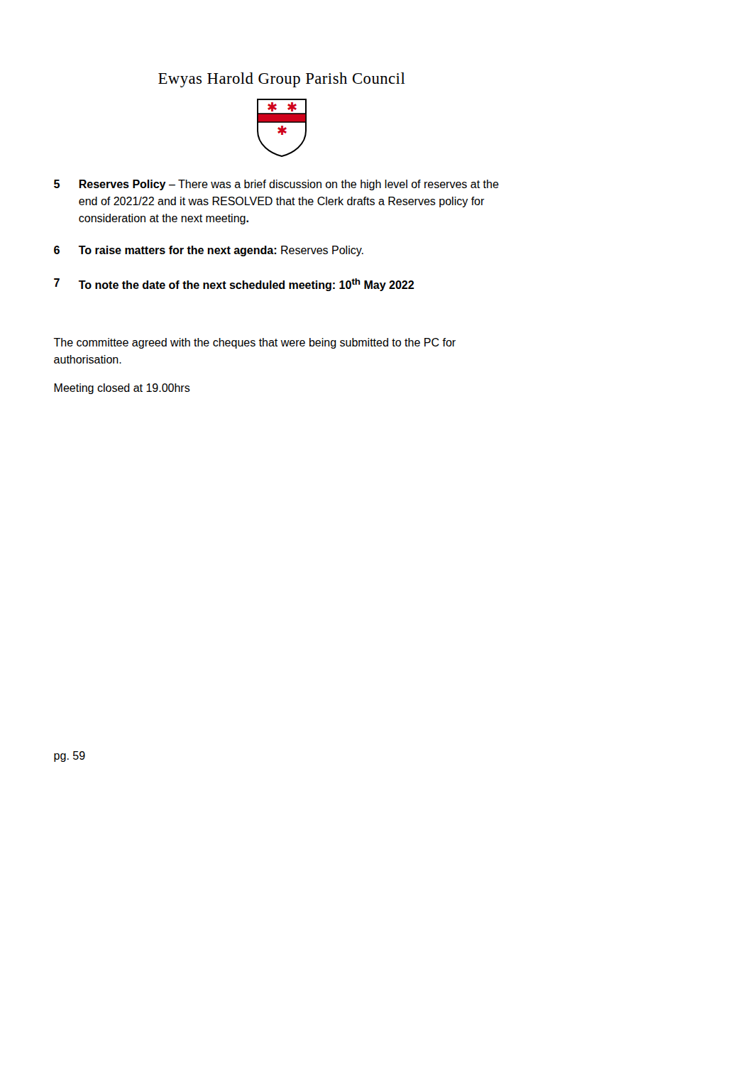Ewyas Harold Group Parish Council
✱ ✱ ✱
5 Reserves Policy – There was a brief discussion on the high level of reserves at the end of 2021/22 and it was RESOLVED that the Clerk drafts a Reserves policy for consideration at the next meeting.
6 To raise matters for the next agenda: Reserves Policy.
7 To note the date of the next scheduled meeting: 10th May 2022
The committee agreed with the cheques that were being submitted to the PC for authorisation.
Meeting closed at 19.00hrs
pg. 59